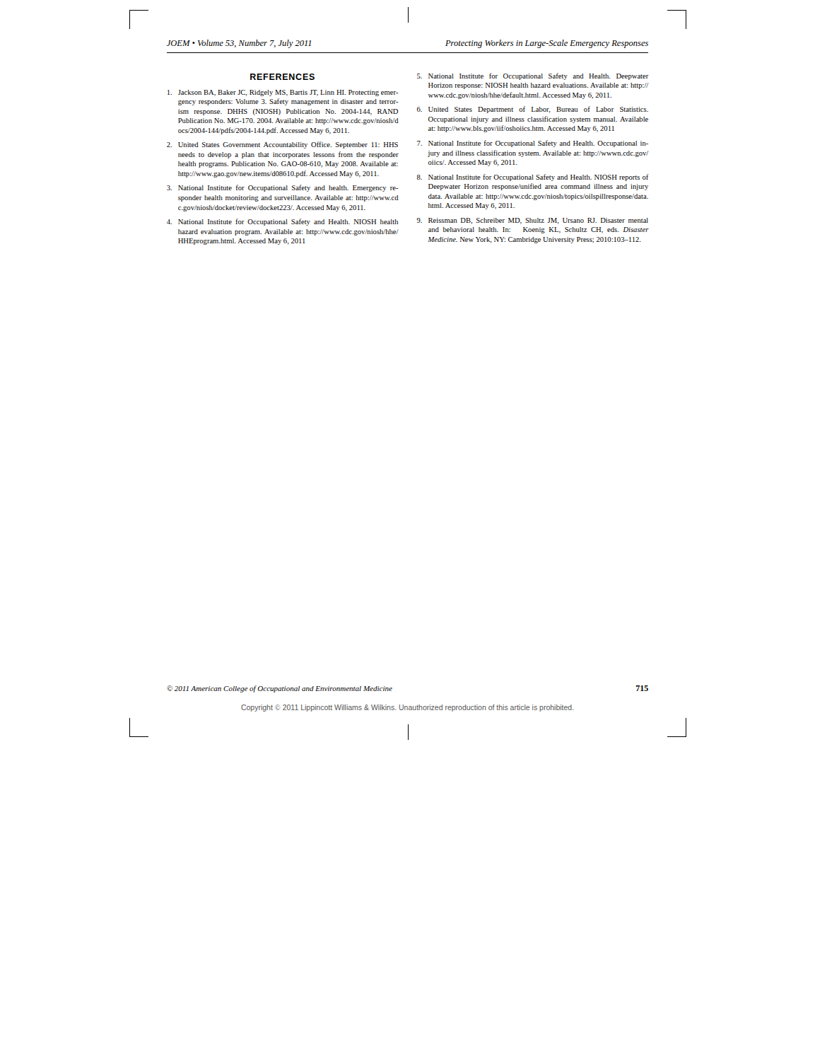JOEM • Volume 53, Number 7, July 2011
Protecting Workers in Large-Scale Emergency Responses
REFERENCES
Jackson BA, Baker JC, Ridgely MS, Bartis JT, Linn HI. Protecting emergency responders: Volume 3. Safety management in disaster and terrorism response. DHHS (NIOSH) Publication No. 2004-144, RAND Publication No. MG-170. 2004. Available at: http://www.cdc.gov/niosh/docs/2004-144/pdfs/2004-144.pdf. Accessed May 6, 2011.
United States Government Accountability Office. September 11: HHS needs to develop a plan that incorporates lessons from the responder health programs. Publication No. GAO-08-610, May 2008. Available at: http://www.gao.gov/new.items/d08610.pdf. Accessed May 6, 2011.
National Institute for Occupational Safety and health. Emergency responder health monitoring and surveillance. Available at: http://www.cdc.gov/niosh/docket/review/docket223/. Accessed May 6, 2011.
National Institute for Occupational Safety and Health. NIOSH health hazard evaluation program. Available at: http://www.cdc.gov/niosh/hhe/HHEprogram.html. Accessed May 6, 2011
National Institute for Occupational Safety and Health. Deepwater Horizon response: NIOSH health hazard evaluations. Available at: http://www.cdc.gov/niosh/hhe/default.html. Accessed May 6, 2011.
United States Department of Labor, Bureau of Labor Statistics. Occupational injury and illness classification system manual. Available at: http://www.bls.gov/iif/oshoiics.htm. Accessed May 6, 2011
National Institute for Occupational Safety and Health. Occupational injury and illness classification system. Available at: http://wwwn.cdc.gov/oiics/. Accessed May 6, 2011.
National Institute for Occupational Safety and Health. NIOSH reports of Deepwater Horizon response/unified area command illness and injury data. Available at: http://www.cdc.gov/niosh/topics/oilspillresponse/data.html. Accessed May 6, 2011.
Reissman DB, Schreiber MD, Shultz JM, Ursano RJ. Disaster mental and behavioral health. In: Koenig KL, Schultz CH, eds. Disaster Medicine. New York, NY: Cambridge University Press; 2010:103–112.
© 2011 American College of Occupational and Environmental Medicine
715
Copyright © 2011 Lippincott Williams & Wilkins. Unauthorized reproduction of this article is prohibited.